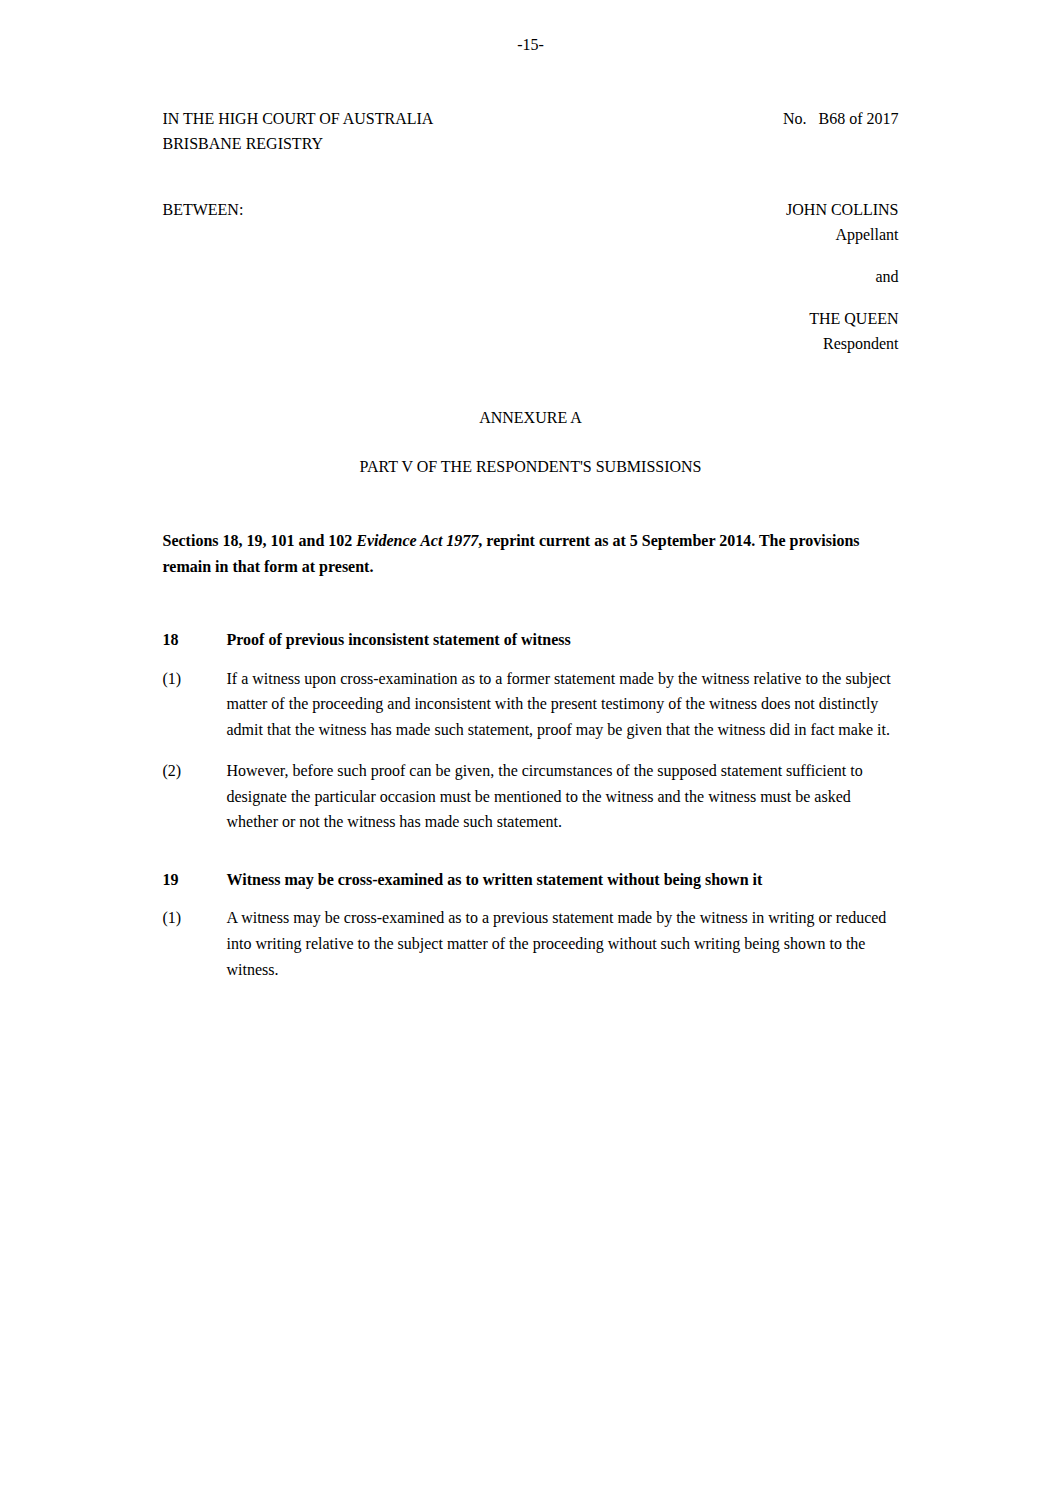-15-
In the High Court of Australia
Brisbane Registry
No. B68 of 2017
| Between: | John Collins Appellant |
| | and |
| | The Queen Respondent |
Annexure A
Part V of the Respondent's Submissions
Sections 18, 19, 101 and 102 Evidence Act 1977, reprint current as at 5 September 2014. The provisions remain in that form at present.
18 Proof of previous inconsistent statement of witness
(1) If a witness upon cross-examination as to a former statement made by the witness relative to the subject matter of the proceeding and inconsistent with the present testimony of the witness does not distinctly admit that the witness has made such statement, proof may be given that the witness did in fact make it.
(2) However, before such proof can be given, the circumstances of the supposed statement sufficient to designate the particular occasion must be mentioned to the witness and the witness must be asked whether or not the witness has made such statement.
19 Witness may be cross-examined as to written statement without being shown it
(1) A witness may be cross-examined as to a previous statement made by the witness in writing or reduced into writing relative to the subject matter of the proceeding without such writing being shown to the witness.